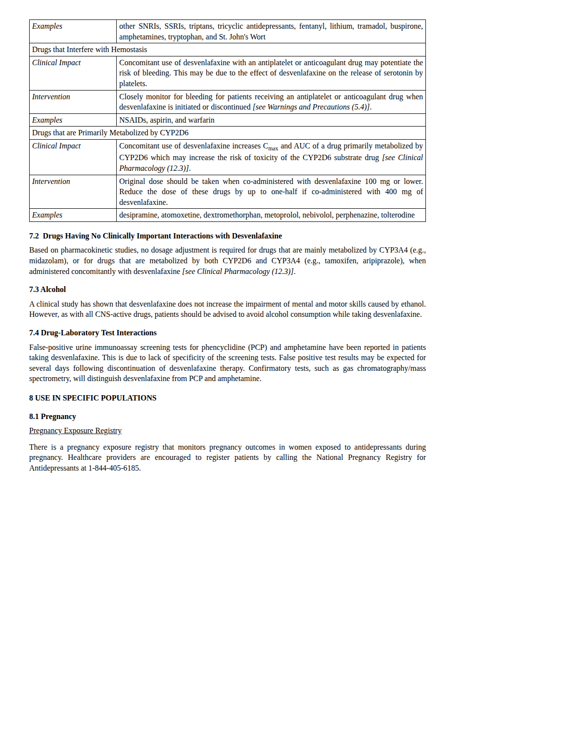| Examples | other SNRIs, SSRIs, triptans, tricyclic antidepressants, fentanyl, lithium, tramadol, buspirone, amphetamines, tryptophan, and St. John's Wort |
| Drugs that Interfere with Hemostasis |
| Clinical Impact | Concomitant use of desvenlafaxine with an antiplatelet or anticoagulant drug may potentiate the risk of bleeding. This may be due to the effect of desvenlafaxine on the release of serotonin by platelets. |
| Intervention | Closely monitor for bleeding for patients receiving an antiplatelet or anticoagulant drug when desvenlafaxine is initiated or discontinued [see Warnings and Precautions (5.4)] . |
| Examples | NSAIDs, aspirin, and warfarin |
| Drugs that are Primarily Metabolized by CYP2D6 |
| Clinical Impact | Concomitant use of desvenlafaxine increases C max and AUC of a drug primarily metabolized by CYP2D6 which may increase the risk of toxicity of the CYP2D6 substrate drug [see Clinical Pharmacology (12.3)] . |
| Intervention | Original dose should be taken when co-administered with desvenlafaxine 100 mg or lower. Reduce the dose of these drugs by up to one-half if co-administered with 400 mg of desvenlafaxine. |
| Examples | desipramine, atomoxetine, dextromethorphan, metoprolol, nebivolol, perphenazine, tolterodine |
7.2 Drugs Having No Clinically Important Interactions with Desvenlafaxine
Based on pharmacokinetic studies, no dosage adjustment is required for drugs that are mainly metabolized by CYP3A4 (e.g., midazolam), or for drugs that are metabolized by both CYP2D6 and CYP3A4 (e.g., tamoxifen, aripiprazole), when administered concomitantly with desvenlafaxine [see Clinical Pharmacology (12.3)].
7.3 Alcohol
A clinical study has shown that desvenlafaxine does not increase the impairment of mental and motor skills caused by ethanol. However, as with all CNS-active drugs, patients should be advised to avoid alcohol consumption while taking desvenlafaxine.
7.4 Drug-Laboratory Test Interactions
False-positive urine immunoassay screening tests for phencyclidine (PCP) and amphetamine have been reported in patients taking desvenlafaxine. This is due to lack of specificity of the screening tests. False positive test results may be expected for several days following discontinuation of desvenlafaxine therapy. Confirmatory tests, such as gas chromatography/mass spectrometry, will distinguish desvenlafaxine from PCP and amphetamine.
8 USE IN SPECIFIC POPULATIONS
8.1 Pregnancy
Pregnancy Exposure Registry
There is a pregnancy exposure registry that monitors pregnancy outcomes in women exposed to antidepressants during pregnancy. Healthcare providers are encouraged to register patients by calling the National Pregnancy Registry for Antidepressants at 1-844-405-6185.